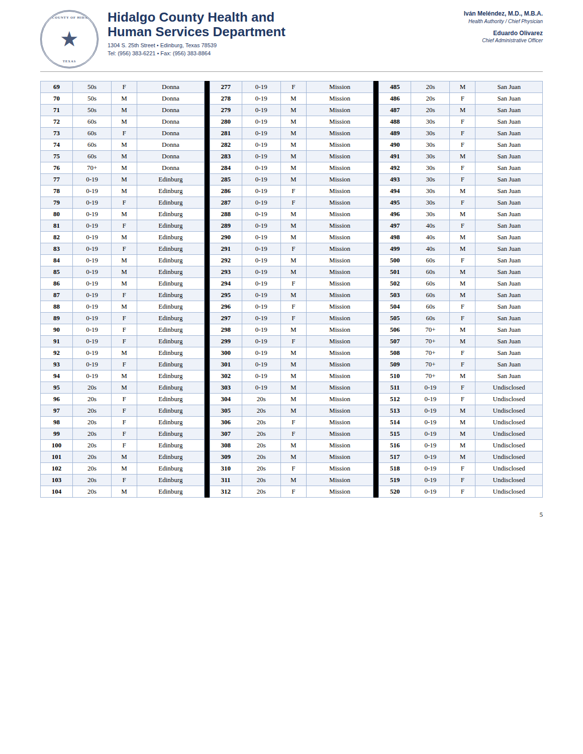The County of Hidalgo
★
Texas
Hidalgo County Health and
Human Services Department
1304 S. 25th Street • Edinburg, Texas 78539
Tel: (956) 383-6221 • Fax: (956) 383-8864
Iván Meléndez, M.D., M.B.A.
Health Authority / Chief Physician
Eduardo Olivarez
Chief Administrative Officer
| 69 | 50s | F | Donna |
| 70 | 50s | M | Donna |
| 71 | 50s | M | Donna |
| 72 | 60s | M | Donna |
| 73 | 60s | F | Donna |
| 74 | 60s | M | Donna |
| 75 | 60s | M | Donna |
| 76 | 70+ | M | Donna |
| 77 | 0-19 | M | Edinburg |
| 78 | 0-19 | M | Edinburg |
| 79 | 0-19 | F | Edinburg |
| 80 | 0-19 | M | Edinburg |
| 81 | 0-19 | F | Edinburg |
| 82 | 0-19 | M | Edinburg |
| 83 | 0-19 | F | Edinburg |
| 84 | 0-19 | M | Edinburg |
| 85 | 0-19 | M | Edinburg |
| 86 | 0-19 | M | Edinburg |
| 87 | 0-19 | F | Edinburg |
| 88 | 0-19 | M | Edinburg |
| 89 | 0-19 | F | Edinburg |
| 90 | 0-19 | F | Edinburg |
| 91 | 0-19 | F | Edinburg |
| 92 | 0-19 | M | Edinburg |
| 93 | 0-19 | F | Edinburg |
| 94 | 0-19 | M | Edinburg |
| 95 | 20s | M | Edinburg |
| 96 | 20s | F | Edinburg |
| 97 | 20s | F | Edinburg |
| 98 | 20s | F | Edinburg |
| 99 | 20s | F | Edinburg |
| 100 | 20s | F | Edinburg |
| 101 | 20s | M | Edinburg |
| 102 | 20s | M | Edinburg |
| 103 | 20s | F | Edinburg |
| 104 | 20s | M | Edinburg |
| 277 | 0-19 | F | Mission |
| 278 | 0-19 | M | Mission |
| 279 | 0-19 | M | Mission |
| 280 | 0-19 | M | Mission |
| 281 | 0-19 | M | Mission |
| 282 | 0-19 | M | Mission |
| 283 | 0-19 | M | Mission |
| 284 | 0-19 | M | Mission |
| 285 | 0-19 | M | Mission |
| 286 | 0-19 | F | Mission |
| 287 | 0-19 | F | Mission |
| 288 | 0-19 | M | Mission |
| 289 | 0-19 | M | Mission |
| 290 | 0-19 | M | Mission |
| 291 | 0-19 | F | Mission |
| 292 | 0-19 | M | Mission |
| 293 | 0-19 | M | Mission |
| 294 | 0-19 | F | Mission |
| 295 | 0-19 | M | Mission |
| 296 | 0-19 | F | Mission |
| 297 | 0-19 | F | Mission |
| 298 | 0-19 | M | Mission |
| 299 | 0-19 | F | Mission |
| 300 | 0-19 | M | Mission |
| 301 | 0-19 | M | Mission |
| 302 | 0-19 | M | Mission |
| 303 | 0-19 | M | Mission |
| 304 | 20s | M | Mission |
| 305 | 20s | M | Mission |
| 306 | 20s | F | Mission |
| 307 | 20s | F | Mission |
| 308 | 20s | M | Mission |
| 309 | 20s | M | Mission |
| 310 | 20s | F | Mission |
| 311 | 20s | M | Mission |
| 312 | 20s | F | Mission |
| 485 | 20s | M | San Juan |
| 486 | 20s | F | San Juan |
| 487 | 20s | M | San Juan |
| 488 | 30s | F | San Juan |
| 489 | 30s | F | San Juan |
| 490 | 30s | F | San Juan |
| 491 | 30s | M | San Juan |
| 492 | 30s | F | San Juan |
| 493 | 30s | F | San Juan |
| 494 | 30s | M | San Juan |
| 495 | 30s | F | San Juan |
| 496 | 30s | M | San Juan |
| 497 | 40s | F | San Juan |
| 498 | 40s | M | San Juan |
| 499 | 40s | M | San Juan |
| 500 | 60s | F | San Juan |
| 501 | 60s | M | San Juan |
| 502 | 60s | M | San Juan |
| 503 | 60s | M | San Juan |
| 504 | 60s | F | San Juan |
| 505 | 60s | F | San Juan |
| 506 | 70+ | M | San Juan |
| 507 | 70+ | M | San Juan |
| 508 | 70+ | F | San Juan |
| 509 | 70+ | F | San Juan |
| 510 | 70+ | M | San Juan |
| 511 | 0-19 | F | Undisclosed |
| 512 | 0-19 | F | Undisclosed |
| 513 | 0-19 | M | Undisclosed |
| 514 | 0-19 | M | Undisclosed |
| 515 | 0-19 | M | Undisclosed |
| 516 | 0-19 | M | Undisclosed |
| 517 | 0-19 | M | Undisclosed |
| 518 | 0-19 | F | Undisclosed |
| 519 | 0-19 | F | Undisclosed |
| 520 | 0-19 | F | Undisclosed |
5